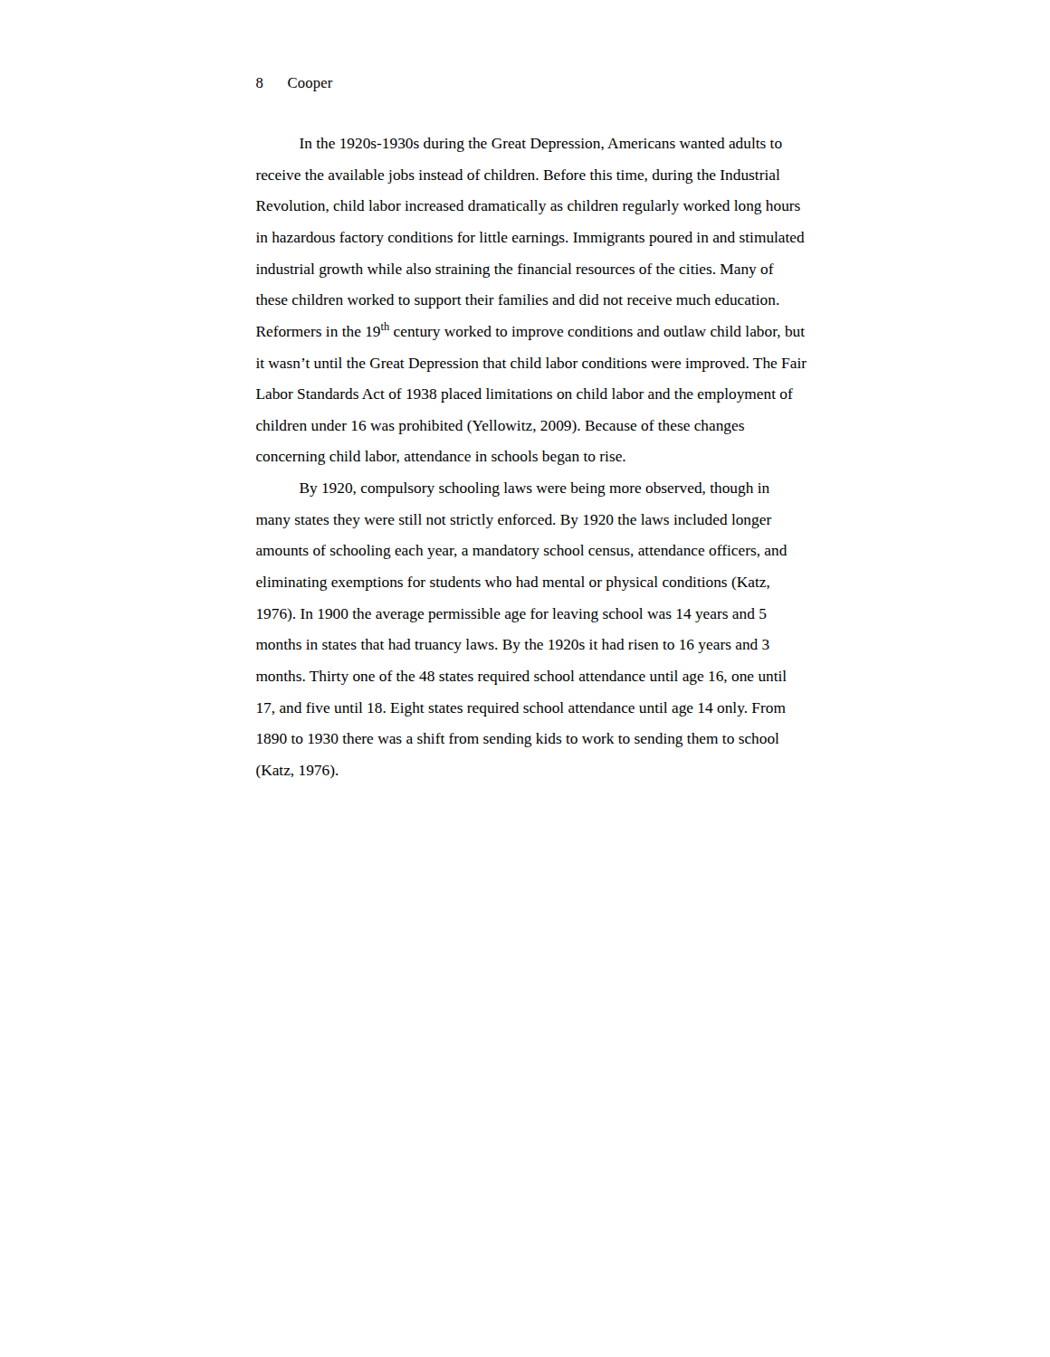8 Cooper
In the 1920s-1930s during the Great Depression, Americans wanted adults to receive the available jobs instead of children. Before this time, during the Industrial Revolution, child labor increased dramatically as children regularly worked long hours in hazardous factory conditions for little earnings. Immigrants poured in and stimulated industrial growth while also straining the financial resources of the cities. Many of these children worked to support their families and did not receive much education. Reformers in the 19th century worked to improve conditions and outlaw child labor, but it wasn’t until the Great Depression that child labor conditions were improved. The Fair Labor Standards Act of 1938 placed limitations on child labor and the employment of children under 16 was prohibited (Yellowitz, 2009). Because of these changes concerning child labor, attendance in schools began to rise.
By 1920, compulsory schooling laws were being more observed, though in many states they were still not strictly enforced. By 1920 the laws included longer amounts of schooling each year, a mandatory school census, attendance officers, and eliminating exemptions for students who had mental or physical conditions (Katz, 1976). In 1900 the average permissible age for leaving school was 14 years and 5 months in states that had truancy laws. By the 1920s it had risen to 16 years and 3 months. Thirty one of the 48 states required school attendance until age 16, one until 17, and five until 18. Eight states required school attendance until age 14 only. From 1890 to 1930 there was a shift from sending kids to work to sending them to school (Katz, 1976).